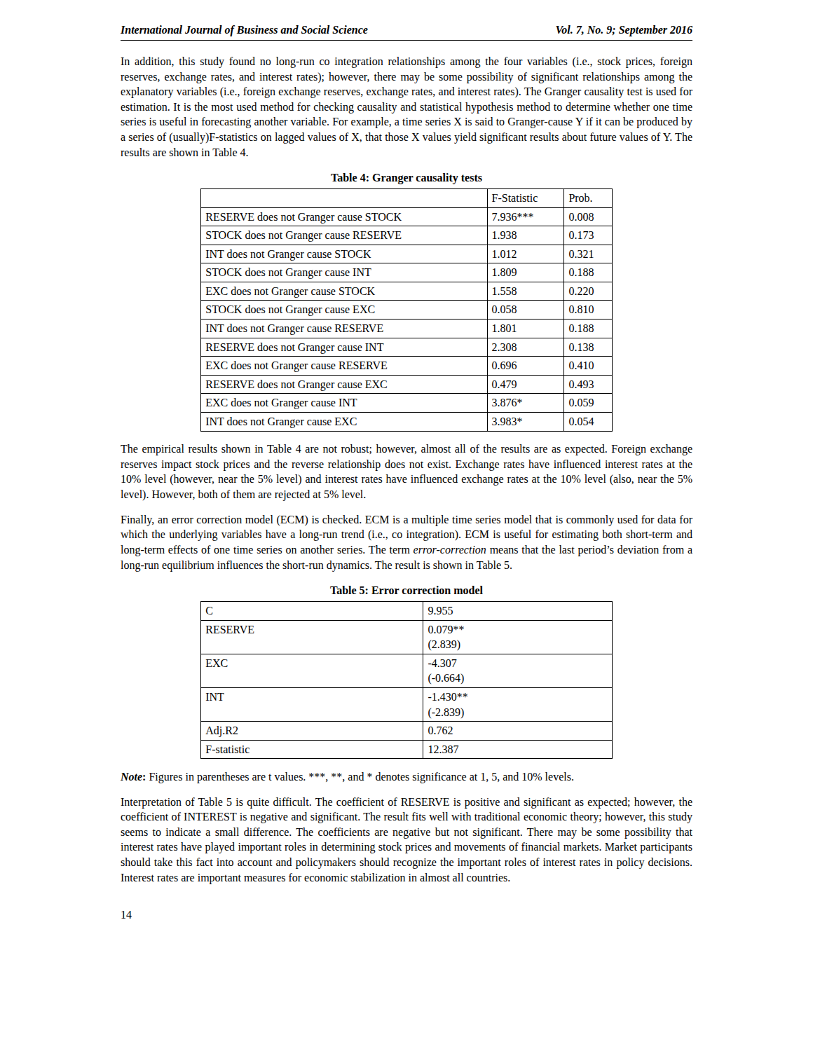International Journal of Business and Social Science Vol. 7, No. 9; September 2016
In addition, this study found no long-run co integration relationships among the four variables (i.e., stock prices, foreign reserves, exchange rates, and interest rates); however, there may be some possibility of significant relationships among the explanatory variables (i.e., foreign exchange reserves, exchange rates, and interest rates). The Granger causality test is used for estimation. It is the most used method for checking causality and statistical hypothesis method to determine whether one time series is useful in forecasting another variable. For example, a time series X is said to Granger-cause Y if it can be produced by a series of (usually)F-statistics on lagged values of X, that those X values yield significant results about future values of Y. The results are shown in Table 4.
Table 4: Granger causality tests
| | F-Statistic | Prob. |
| --- | --- | --- |
| RESERVE does not Granger cause STOCK | 7.936*** | 0.008 |
| STOCK does not Granger cause RESERVE | 1.938 | 0.173 |
| INT does not Granger cause STOCK | 1.012 | 0.321 |
| STOCK does not Granger cause INT | 1.809 | 0.188 |
| EXC does not Granger cause STOCK | 1.558 | 0.220 |
| STOCK does not Granger cause EXC | 0.058 | 0.810 |
| INT does not Granger cause RESERVE | 1.801 | 0.188 |
| RESERVE does not Granger cause INT | 2.308 | 0.138 |
| EXC does not Granger cause RESERVE | 0.696 | 0.410 |
| RESERVE does not Granger cause EXC | 0.479 | 0.493 |
| EXC does not Granger cause INT | 3.876* | 0.059 |
| INT does not Granger cause EXC | 3.983* | 0.054 |
The empirical results shown in Table 4 are not robust; however, almost all of the results are as expected. Foreign exchange reserves impact stock prices and the reverse relationship does not exist. Exchange rates have influenced interest rates at the 10% level (however, near the 5% level) and interest rates have influenced exchange rates at the 10% level (also, near the 5% level). However, both of them are rejected at 5% level.
Finally, an error correction model (ECM) is checked. ECM is a multiple time series model that is commonly used for data for which the underlying variables have a long-run trend (i.e., co integration). ECM is useful for estimating both short-term and long-term effects of one time series on another series. The term error-correction means that the last period’s deviation from a long-run equilibrium influences the short-run dynamics. The result is shown in Table 5.
Table 5: Error correction model
| C | 9.955 |
| RESERVE | 0.079** (2.839) |
| EXC | -4.307 (-0.664) |
| INT | -1.430** (-2.839) |
| Adj.R2 | 0.762 |
| F-statistic | 12.387 |
Note: Figures in parentheses are t values. ***, **, and * denotes significance at 1, 5, and 10% levels.
Interpretation of Table 5 is quite difficult. The coefficient of RESERVE is positive and significant as expected; however, the coefficient of INTEREST is negative and significant. The result fits well with traditional economic theory; however, this study seems to indicate a small difference. The coefficients are negative but not significant. There may be some possibility that interest rates have played important roles in determining stock prices and movements of financial markets. Market participants should take this fact into account and policymakers should recognize the important roles of interest rates in policy decisions. Interest rates are important measures for economic stabilization in almost all countries.
14